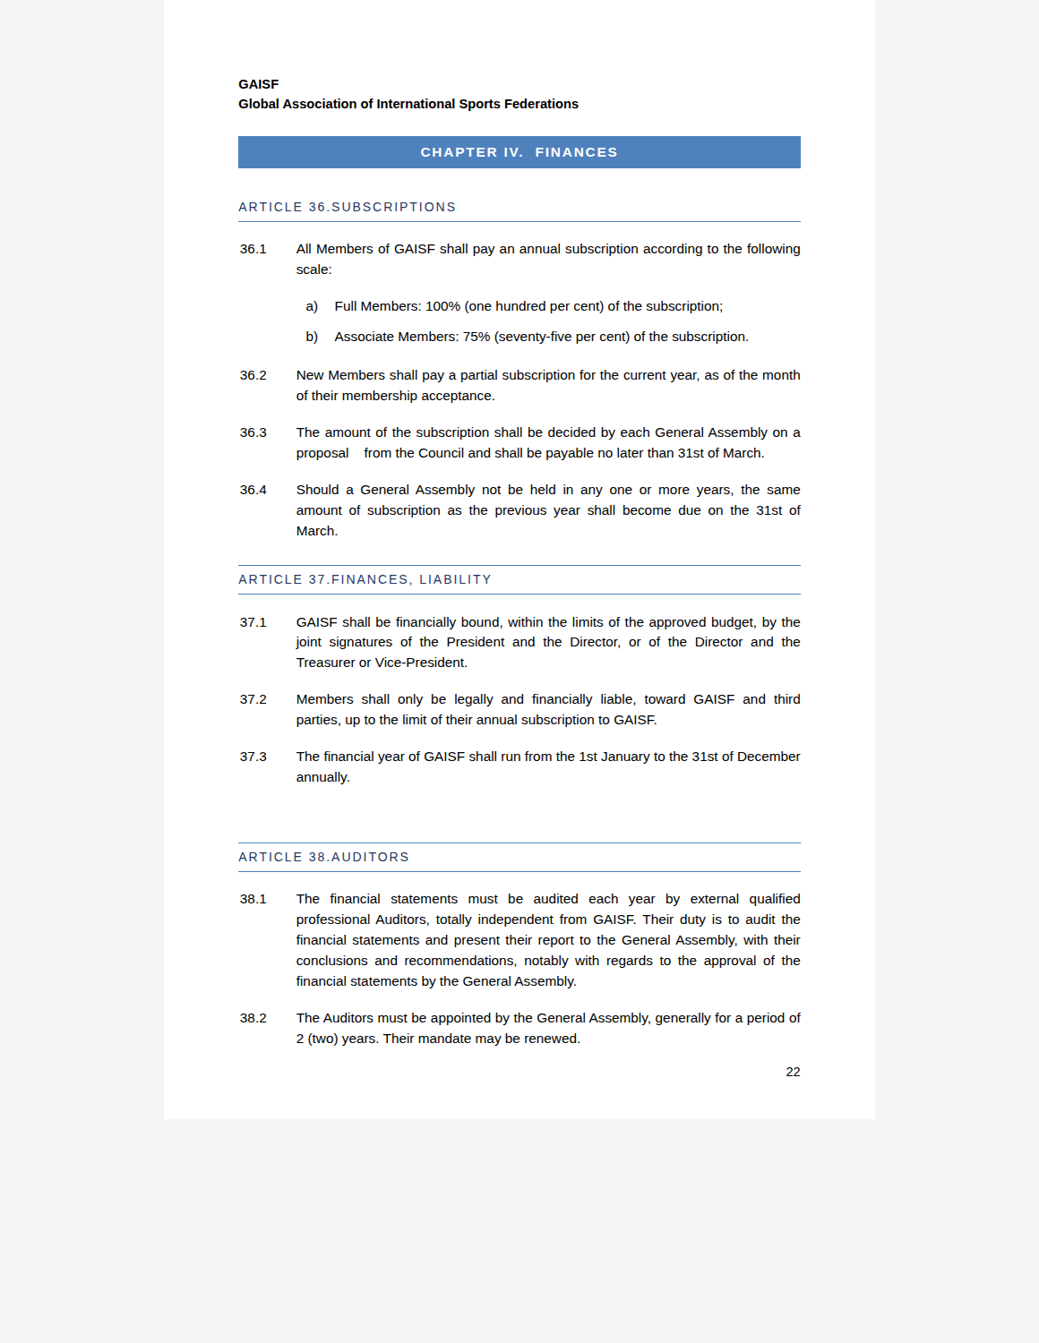GAISF
Global Association of International Sports Federations
Chapter IV. Finances
Article 36. Subscriptions
36.1
All Members of GAISF shall pay an annual subscription according to the following scale:
a) Full Members: 100% (one hundred per cent) of the subscription;
b) Associate Members: 75% (seventy-five per cent) of the subscription.
36.2
New Members shall pay a partial subscription for the current year, as of the month of their membership acceptance.
36.3
The amount of the subscription shall be decided by each General Assembly on a proposal from the Council and shall be payable no later than 31st of March.
36.4
Should a General Assembly not be held in any one or more years, the same amount of subscription as the previous year shall become due on the 31st of March.
Article 37. Finances, Liability
37.1
GAISF shall be financially bound, within the limits of the approved budget, by the joint signatures of the President and the Director, or of the Director and the Treasurer or Vice-President.
37.2
Members shall only be legally and financially liable, toward GAISF and third parties, up to the limit of their annual subscription to GAISF.
37.3
The financial year of GAISF shall run from the 1st January to the 31st of December annually.
Article 38. Auditors
38.1
The financial statements must be audited each year by external qualified professional Auditors, totally independent from GAISF. Their duty is to audit the financial statements and present their report to the General Assembly, with their conclusions and recommendations, notably with regards to the approval of the financial statements by the General Assembly.
38.2
The Auditors must be appointed by the General Assembly, generally for a period of 2 (two) years. Their mandate may be renewed.
22